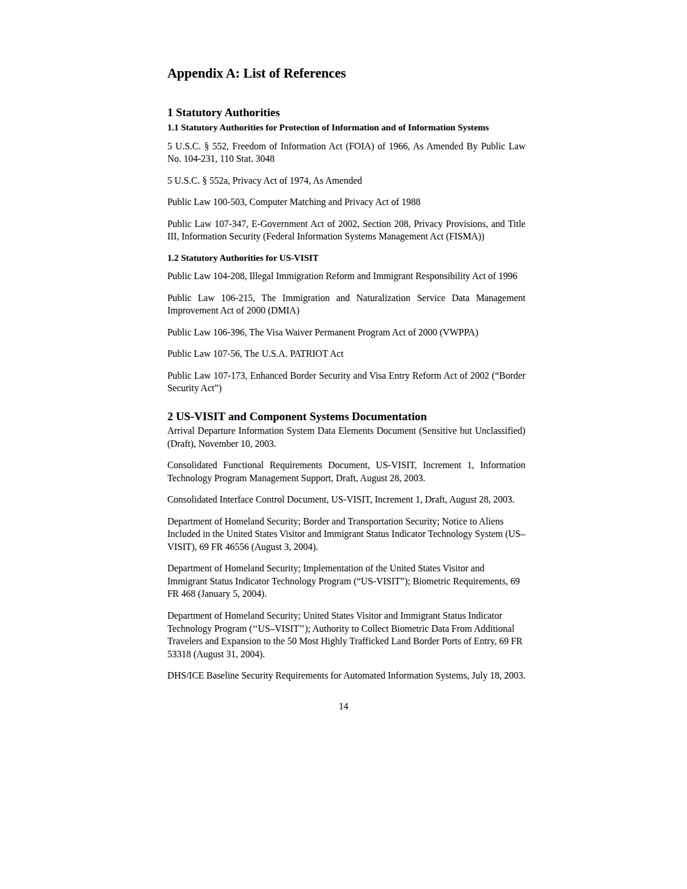Appendix A: List of References
1 Statutory Authorities
1.1 Statutory Authorities for Protection of Information and of Information Systems
5 U.S.C. § 552, Freedom of Information Act (FOIA) of 1966, As Amended By Public Law No. 104-231, 110 Stat. 3048
5 U.S.C. § 552a, Privacy Act of 1974, As Amended
Public Law 100-503, Computer Matching and Privacy Act of 1988
Public Law 107-347, E-Government Act of 2002, Section 208, Privacy Provisions, and Title III, Information Security (Federal Information Systems Management Act (FISMA))
1.2 Statutory Authorities for US-VISIT
Public Law 104-208, Illegal Immigration Reform and Immigrant Responsibility Act of 1996
Public Law 106-215, The Immigration and Naturalization Service Data Management Improvement Act of 2000 (DMIA)
Public Law 106-396, The Visa Waiver Permanent Program Act of 2000 (VWPPA)
Public Law 107-56, The U.S.A. PATRIOT Act
Public Law 107-173, Enhanced Border Security and Visa Entry Reform Act of 2002 (“Border Security Act”)
2 US-VISIT and Component Systems Documentation
Arrival Departure Information System Data Elements Document (Sensitive but Unclassified) (Draft), November 10, 2003.
Consolidated Functional Requirements Document, US-VISIT, Increment 1, Information Technology Program Management Support, Draft, August 28, 2003.
Consolidated Interface Control Document, US-VISIT, Increment 1, Draft, August 28, 2003.
Department of Homeland Security; Border and Transportation Security; Notice to Aliens Included in the United States Visitor and Immigrant Status Indicator Technology System (US–VISIT), 69 FR 46556 (August 3, 2004).
Department of Homeland Security; Implementation of the United States Visitor and Immigrant Status Indicator Technology Program (“US-VISIT”); Biometric Requirements, 69 FR 468 (January 5, 2004).
Department of Homeland Security; United States Visitor and Immigrant Status Indicator Technology Program (‘‘US–VISIT’’); Authority to Collect Biometric Data From Additional Travelers and Expansion to the 50 Most Highly Trafficked Land Border Ports of Entry, 69 FR 53318 (August 31, 2004).
DHS/ICE Baseline Security Requirements for Automated Information Systems, July 18, 2003.
14